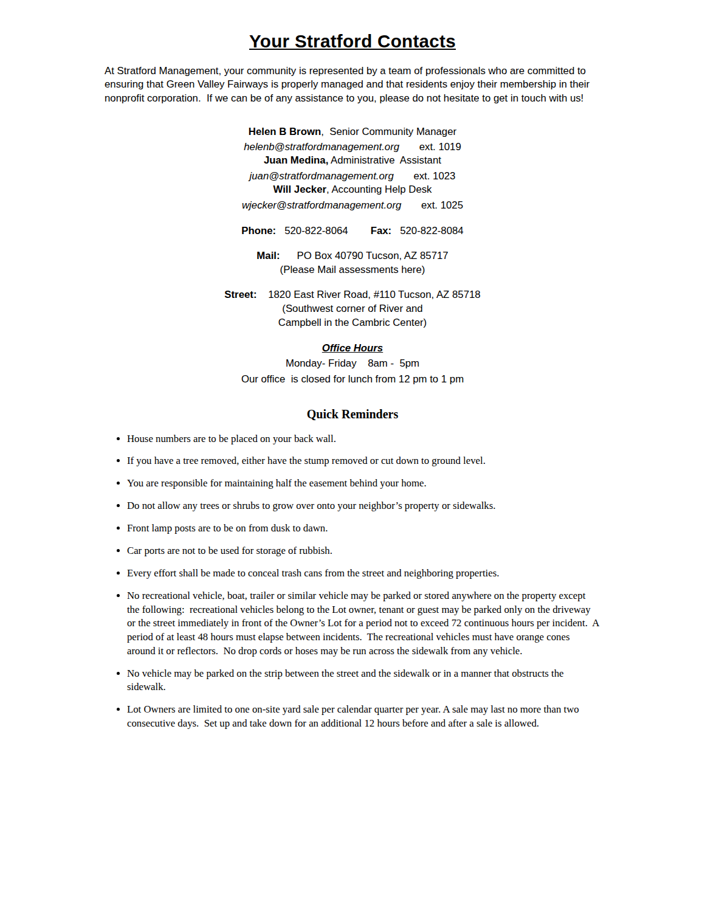Your Stratford Contacts
At Stratford Management, your community is represented by a team of professionals who are committed to ensuring that Green Valley Fairways is properly managed and that residents enjoy their membership in their nonprofit corporation. If we can be of any assistance to you, please do not hesitate to get in touch with us!
Helen B Brown, Senior Community Manager
helenb@stratfordmanagement.org ext. 1019
Juan Medina, Administrative Assistant
juan@stratfordmanagement.org ext. 1023
Will Jecker, Accounting Help Desk
wjecker@stratfordmanagement.org ext. 1025
Phone: 520-822-8064 Fax: 520-822-8084
Mail: PO Box 40790 Tucson, AZ 85717 (Please Mail assessments here)
Street: 1820 East River Road, #110 Tucson, AZ 85718 (Southwest corner of River and Campbell in the Cambric Center)
Office Hours
Monday- Friday 8am - 5pm
Our office is closed for lunch from 12 pm to 1 pm
Quick Reminders
House numbers are to be placed on your back wall.
If you have a tree removed, either have the stump removed or cut down to ground level.
You are responsible for maintaining half the easement behind your home.
Do not allow any trees or shrubs to grow over onto your neighbor’s property or sidewalks.
Front lamp posts are to be on from dusk to dawn.
Car ports are not to be used for storage of rubbish.
Every effort shall be made to conceal trash cans from the street and neighboring properties.
No recreational vehicle, boat, trailer or similar vehicle may be parked or stored anywhere on the property except the following: recreational vehicles belong to the Lot owner, tenant or guest may be parked only on the driveway or the street immediately in front of the Owner’s Lot for a period not to exceed 72 continuous hours per incident. A period of at least 48 hours must elapse between incidents. The recreational vehicles must have orange cones around it or reflectors. No drop cords or hoses may be run across the sidewalk from any vehicle.
No vehicle may be parked on the strip between the street and the sidewalk or in a manner that obstructs the sidewalk.
Lot Owners are limited to one on-site yard sale per calendar quarter per year. A sale may last no more than two consecutive days. Set up and take down for an additional 12 hours before and after a sale is allowed.